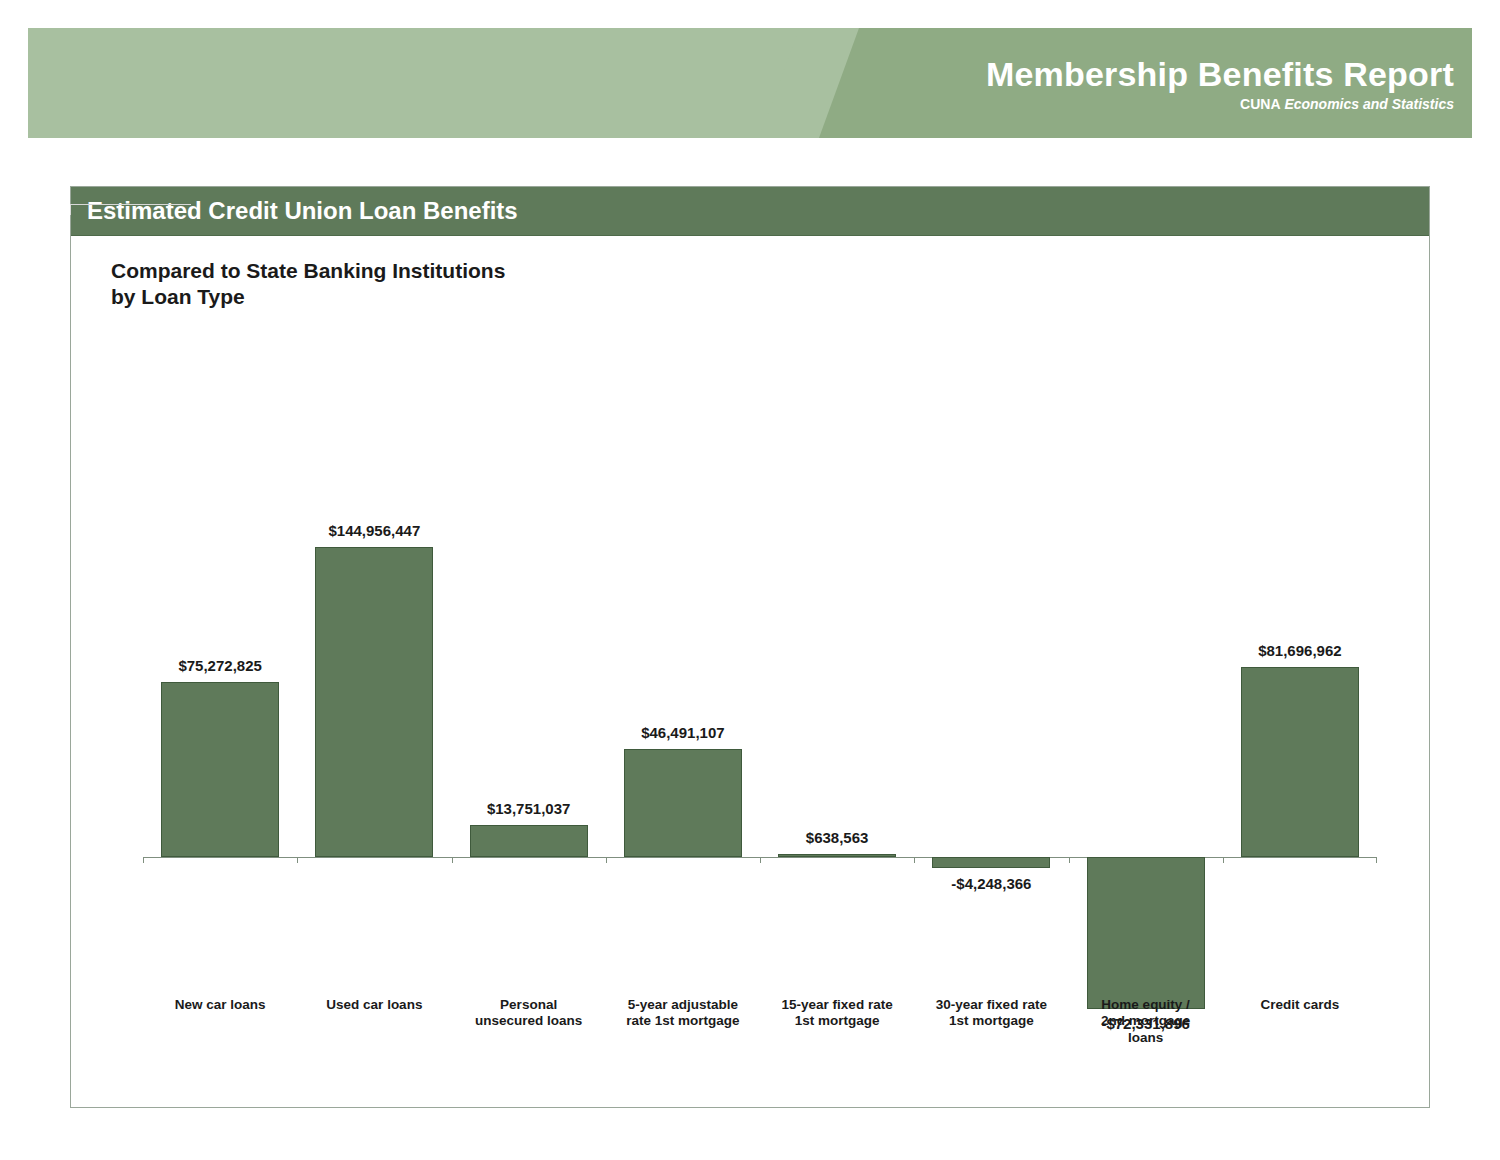Membership Benefits Report
CUNA Economics and Statistics
Estimated Credit Union Loan Benefits
Compared to State Banking Institutions by Loan Type
$75,272,825
$144,956,447
$13,751,037
$46,491,107
$638,563
-$4,248,366
-$72,331,896
$81,696,962
New car loans
Used car loans
Personal
unsecured loans
5-year adjustable
rate 1st mortgage
15-year fixed rate
1st mortgage
30-year fixed rate
1st mortgage
Home equity /
2nd mortgage
loans
Credit cards